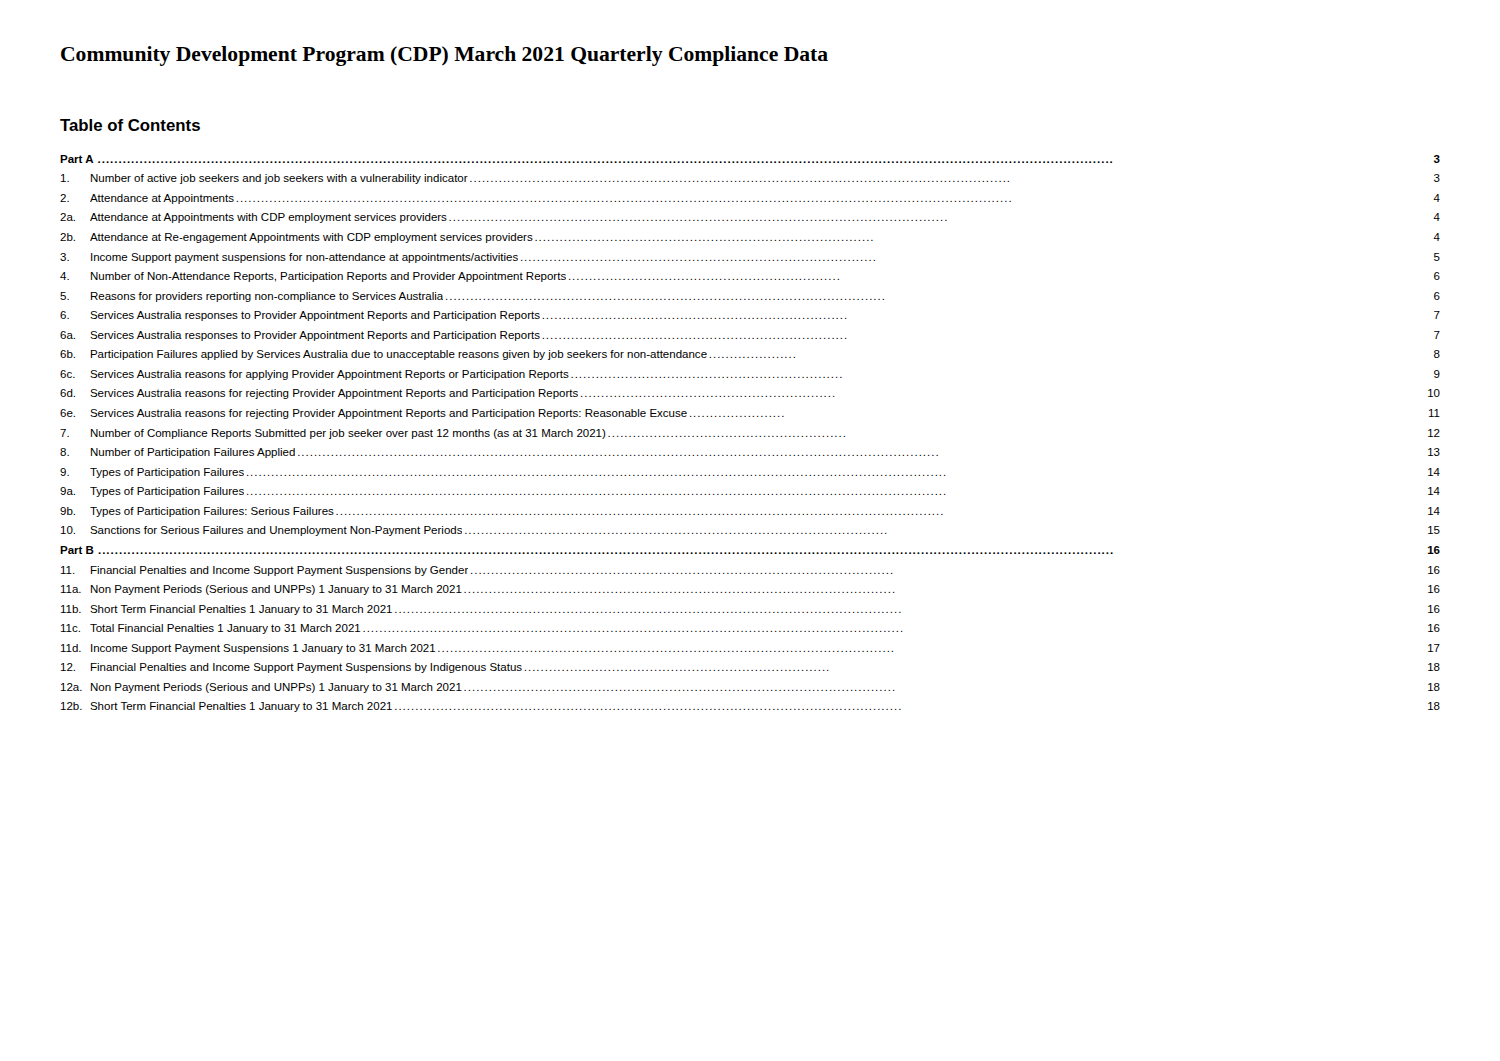Community Development Program (CDP) March 2021 Quarterly Compliance Data
Table of Contents
Part A .................................................................................................................................................................................................................................................. 3
1. Number of active job seekers and job seekers with a vulnerability indicator ................................................................................................................................. 3
2. Attendance at Appointments ......................................................................................................................................................................................... 4
2a. Attendance at Appointments with CDP employment services providers ....................................................................................................................... 4
2b. Attendance at Re-engagement Appointments with CDP employment services providers ................................................................................. 4
3. Income Support payment suspensions for non-attendance at appointments/activities ..................................................................................... 5
4. Number of Non-Attendance Reports, Participation Reports and Provider Appointment Reports ................................................................. 6
5. Reasons for providers reporting non-compliance to Services Australia ......................................................................................................... 6
6. Services Australia responses to Provider Appointment Reports and Participation Reports ......................................................................... 7
6a. Services Australia responses to Provider Appointment Reports and Participation Reports ......................................................................... 7
6b. Participation Failures applied by Services Australia due to unacceptable reasons given by job seekers for non-attendance ..................... 8
6c. Services Australia reasons for applying Provider Appointment Reports or Participation Reports ................................................................. 9
6d. Services Australia reasons for rejecting Provider Appointment Reports and Participation Reports ............................................................. 10
6e. Services Australia reasons for rejecting Provider Appointment Reports and Participation Reports: Reasonable Excuse ....................... 11
7. Number of Compliance Reports Submitted per job seeker over past 12 months (as at 31 March 2021) ......................................................... 12
8. Number of Participation Failures Applied ......................................................................................................................................................... 13
9. Types of Participation Failures ....................................................................................................................................................................... 14
9a. Types of Participation Failures ....................................................................................................................................................................... 14
9b. Types of Participation Failures: Serious Failures ................................................................................................................................................. 14
10. Sanctions for Serious Failures and Unemployment Non-Payment Periods ..................................................................................................... 15
Part B .................................................................................................................................................................................................................................................. 16
11. Financial Penalties and Income Support Payment Suspensions by Gender ..................................................................................................... 16
11a. Non Payment Periods (Serious and UNPPs) 1 January to 31 March 2021 ....................................................................................................... 16
11b. Short Term Financial Penalties 1 January to 31 March 2021 ......................................................................................................................... 16
11c. Total Financial Penalties 1 January to 31 March 2021 ................................................................................................................................. 16
11d. Income Support Payment Suspensions 1 January to 31 March 2021 ............................................................................................................. 17
12. Financial Penalties and Income Support Payment Suspensions by Indigenous Status ......................................................................... 18
12a. Non Payment Periods (Serious and UNPPs) 1 January to 31 March 2021 ....................................................................................................... 18
12b. Short Term Financial Penalties 1 January to 31 March 2021 ......................................................................................................................... 18